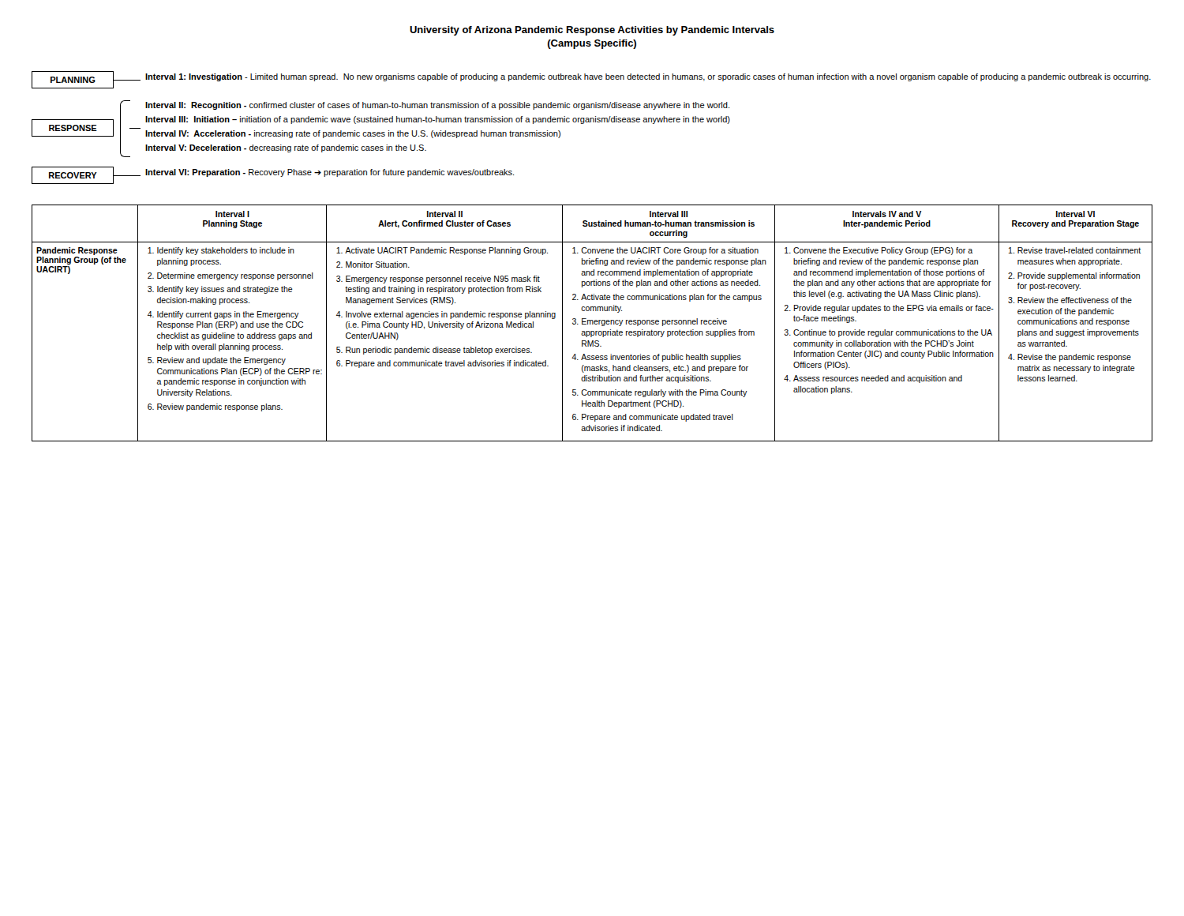University of Arizona Pandemic Response Activities by Pandemic Intervals
(Campus Specific)
PLANNING
Interval 1: Investigation - Limited human spread. No new organisms capable of producing a pandemic outbreak have been detected in humans, or sporadic cases of human infection with a novel organism capable of producing a pandemic outbreak is occurring.
RESPONSE
Interval II: Recognition - confirmed cluster of cases of human-to-human transmission of a possible pandemic organism/disease anywhere in the world.
Interval III: Initiation – initiation of a pandemic wave (sustained human-to-human transmission of a pandemic organism/disease anywhere in the world)
Interval IV: Acceleration - increasing rate of pandemic cases in the U.S. (widespread human transmission)
Interval V: Deceleration - decreasing rate of pandemic cases in the U.S.
RECOVERY
Interval VI: Preparation - Recovery Phase ➔ preparation for future pandemic waves/outbreaks.
| | Interval I Planning Stage | Interval II Alert, Confirmed Cluster of Cases | Interval III Sustained human-to-human transmission is occurring | Intervals IV and V Inter-pandemic Period | Interval VI Recovery and Preparation Stage |
| --- | --- | --- | --- | --- | --- |
| Pandemic Response Planning Group (of the UACIRT) | Identify key stakeholders to include in planning process. Determine emergency response personnel Identify key issues and strategize the decision-making process. Identify current gaps in the Emergency Response Plan (ERP) and use the CDC checklist as guideline to address gaps and help with overall planning process. Review and update the Emergency Communications Plan (ECP) of the CERP re: a pandemic response in conjunction with University Relations. Review pandemic response plans. | Activate UACIRT Pandemic Response Planning Group. Monitor Situation. Emergency response personnel receive N95 mask fit testing and training in respiratory protection from Risk Management Services (RMS). Involve external agencies in pandemic response planning (i.e. Pima County HD, University of Arizona Medical Center/UAHN) Run periodic pandemic disease tabletop exercises. Prepare and communicate travel advisories if indicated. | Convene the UACIRT Core Group for a situation briefing and review of the pandemic response plan and recommend implementation of appropriate portions of the plan and other actions as needed. Activate the communications plan for the campus community. Emergency response personnel receive appropriate respiratory protection supplies from RMS. Assess inventories of public health supplies (masks, hand cleansers, etc.) and prepare for distribution and further acquisitions. Communicate regularly with the Pima County Health Department (PCHD). Prepare and communicate updated travel advisories if indicated. | Convene the Executive Policy Group (EPG) for a briefing and review of the pandemic response plan and recommend implementation of those portions of the plan and any other actions that are appropriate for this level (e.g. activating the UA Mass Clinic plans). Provide regular updates to the EPG via emails or face-to-face meetings. Continue to provide regular communications to the UA community in collaboration with the PCHD’s Joint Information Center (JIC) and county Public Information Officers (PIOs). Assess resources needed and acquisition and allocation plans. | Revise travel-related containment measures when appropriate. Provide supplemental information for post-recovery. Review the effectiveness of the execution of the pandemic communications and response plans and suggest improvements as warranted. Revise the pandemic response matrix as necessary to integrate lessons learned. |